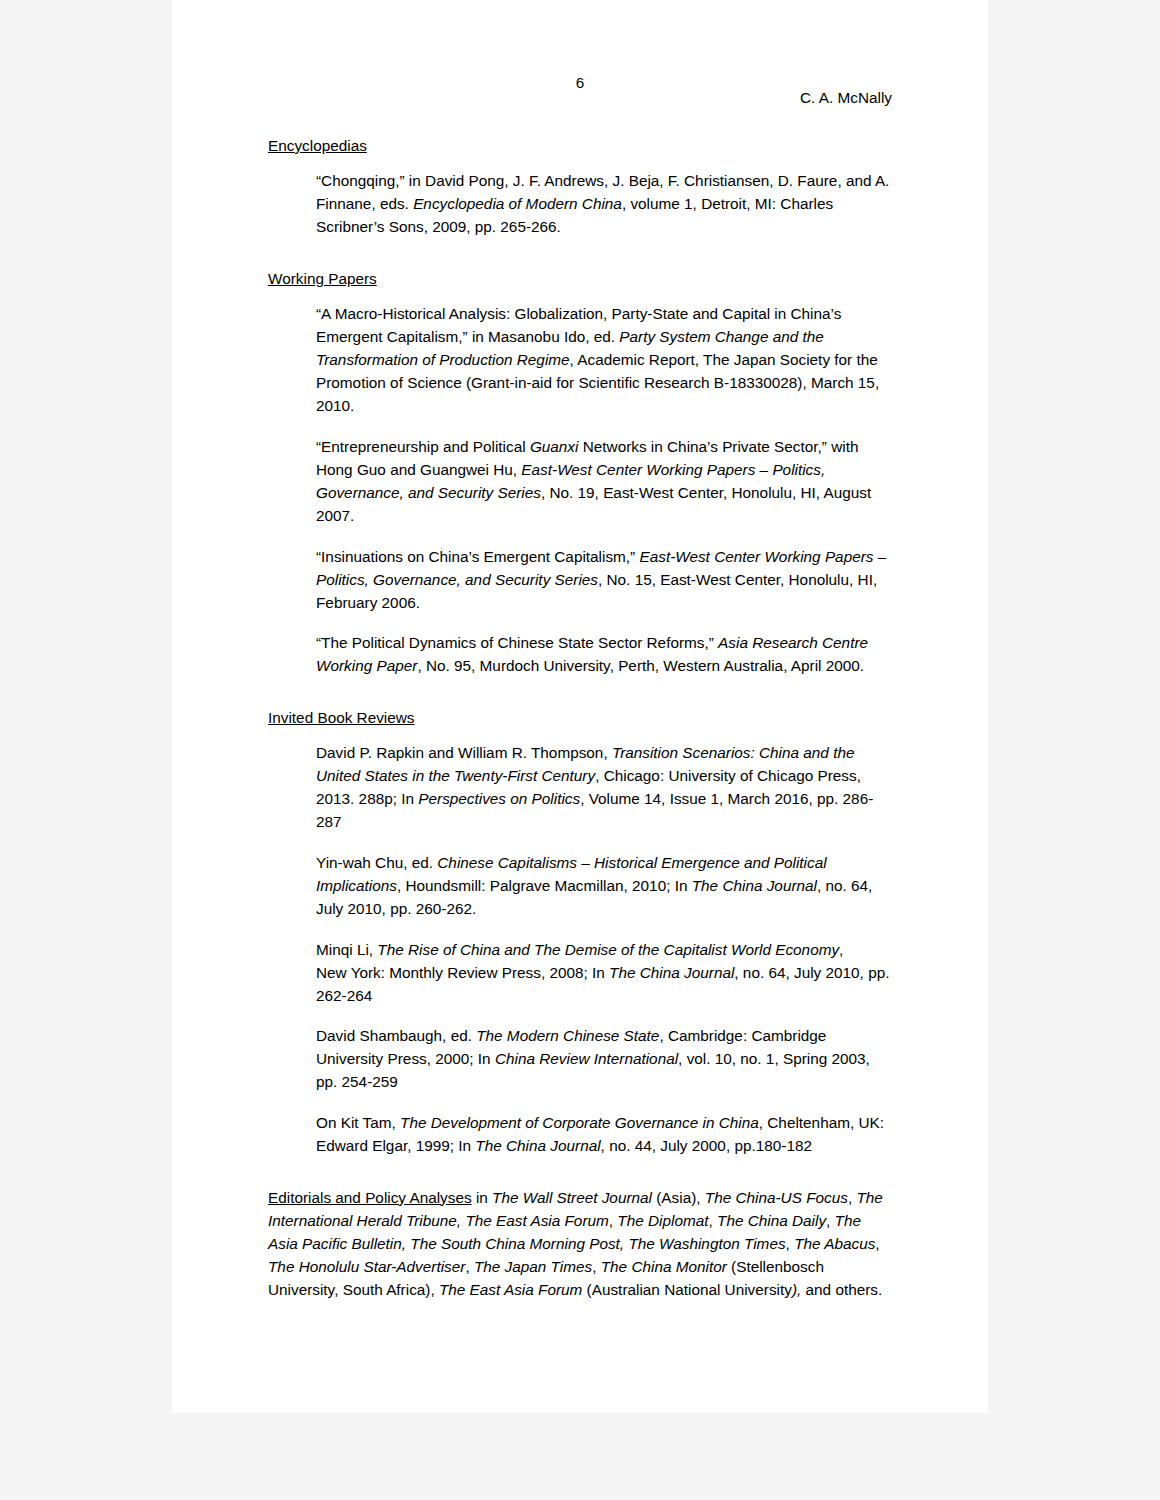6
C. A. McNally
Encyclopedias
“Chongqing,” in David Pong, J. F. Andrews, J. Beja, F. Christiansen, D. Faure, and A. Finnane, eds. Encyclopedia of Modern China, volume 1, Detroit, MI: Charles Scribner’s Sons, 2009, pp. 265-266.
Working Papers
“A Macro-Historical Analysis: Globalization, Party-State and Capital in China’s Emergent Capitalism,” in Masanobu Ido, ed. Party System Change and the Transformation of Production Regime, Academic Report, The Japan Society for the Promotion of Science (Grant-in-aid for Scientific Research B-18330028), March 15, 2010.
“Entrepreneurship and Political Guanxi Networks in China’s Private Sector,” with Hong Guo and Guangwei Hu, East-West Center Working Papers – Politics, Governance, and Security Series, No. 19, East-West Center, Honolulu, HI, August 2007.
“Insinuations on China’s Emergent Capitalism,” East-West Center Working Papers – Politics, Governance, and Security Series, No. 15, East-West Center, Honolulu, HI, February 2006.
“The Political Dynamics of Chinese State Sector Reforms,” Asia Research Centre Working Paper, No. 95, Murdoch University, Perth, Western Australia, April 2000.
Invited Book Reviews
David P. Rapkin and William R. Thompson, Transition Scenarios: China and the United States in the Twenty-First Century, Chicago: University of Chicago Press, 2013. 288p; In Perspectives on Politics, Volume 14, Issue 1, March 2016, pp. 286-287
Yin-wah Chu, ed. Chinese Capitalisms – Historical Emergence and Political Implications, Houndsmill: Palgrave Macmillan, 2010; In The China Journal, no. 64, July 2010, pp. 260-262.
Minqi Li, The Rise of China and The Demise of the Capitalist World Economy,
New York: Monthly Review Press, 2008; In The China Journal, no. 64, July 2010, pp. 262-264
David Shambaugh, ed. The Modern Chinese State, Cambridge: Cambridge University Press, 2000; In China Review International, vol. 10, no. 1, Spring 2003, pp. 254-259
On Kit Tam, The Development of Corporate Governance in China, Cheltenham, UK: Edward Elgar, 1999; In The China Journal, no. 44, July 2000, pp.180-182
Editorials and Policy Analyses in The Wall Street Journal (Asia), The China-US Focus, The International Herald Tribune, The East Asia Forum, The Diplomat, The China Daily, The Asia Pacific Bulletin, The South China Morning Post, The Washington Times, The Abacus, The Honolulu Star-Advertiser, The Japan Times, The China Monitor (Stellenbosch University, South Africa), The East Asia Forum (Australian National University), and others.